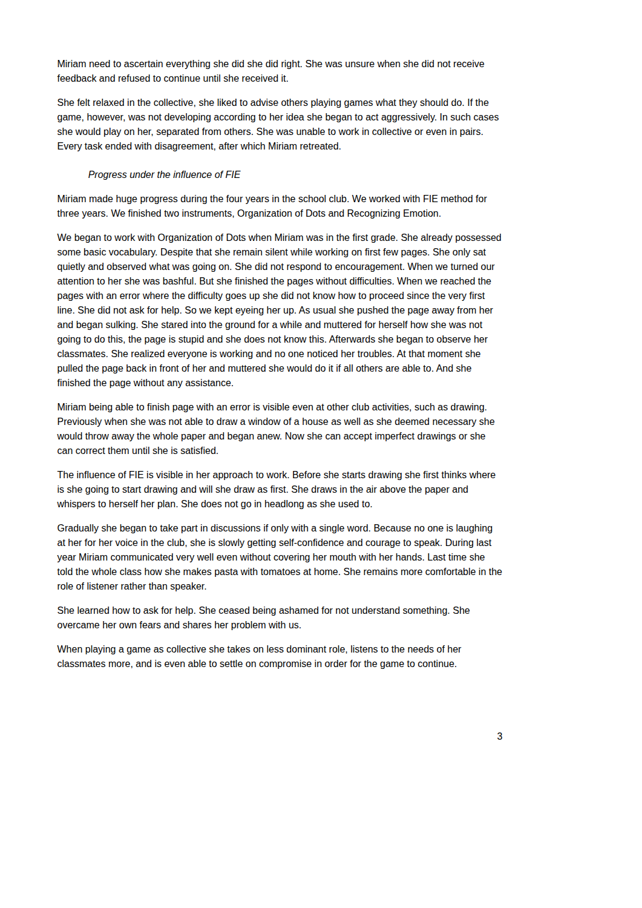Miriam need to ascertain everything she did she did right. She was unsure when she did not receive feedback and refused to continue until she received it.
She felt relaxed in the collective, she liked to advise others playing games what they should do. If the game, however, was not developing according to her idea she began to act aggressively. In such cases she would play on her, separated from others. She was unable to work in collective or even in pairs. Every task ended with disagreement, after which Miriam retreated.
Progress under the influence of FIE
Miriam made huge progress during the four years in the school club. We worked with FIE method for three years. We finished two instruments, Organization of Dots and Recognizing Emotion.
We began to work with Organization of Dots when Miriam was in the first grade. She already possessed some basic vocabulary. Despite that she remain silent while working on first few pages. She only sat quietly and observed what was going on. She did not respond to encouragement. When we turned our attention to her she was bashful. But she finished the pages without difficulties. When we reached the pages with an error where the difficulty goes up she did not know how to proceed since the very first line. She did not ask for help. So we kept eyeing her up. As usual she pushed the page away from her and began sulking. She stared into the ground for a while and muttered for herself how she was not going to do this, the page is stupid and she does not know this. Afterwards she began to observe her classmates. She realized everyone is working and no one noticed her troubles. At that moment she pulled the page back in front of her and muttered she would do it if all others are able to. And she finished the page without any assistance.
Miriam being able to finish page with an error is visible even at other club activities, such as drawing. Previously when she was not able to draw a window of a house as well as she deemed necessary she would throw away the whole paper and began anew. Now she can accept imperfect drawings or she can correct them until she is satisfied.
The influence of FIE is visible in her approach to work. Before she starts drawing she first thinks where is she going to start drawing and will she draw as first. She draws in the air above the paper and whispers to herself her plan. She does not go in headlong as she used to.
Gradually she began to take part in discussions if only with a single word. Because no one is laughing at her for her voice in the club, she is slowly getting self-confidence and courage to speak. During last year Miriam communicated very well even without covering her mouth with her hands. Last time she told the whole class how she makes pasta with tomatoes at home. She remains more comfortable in the role of listener rather than speaker.
She learned how to ask for help. She ceased being ashamed for not understand something. She overcame her own fears and shares her problem with us.
When playing a game as collective she takes on less dominant role, listens to the needs of her classmates more, and is even able to settle on compromise in order for the game to continue.
3